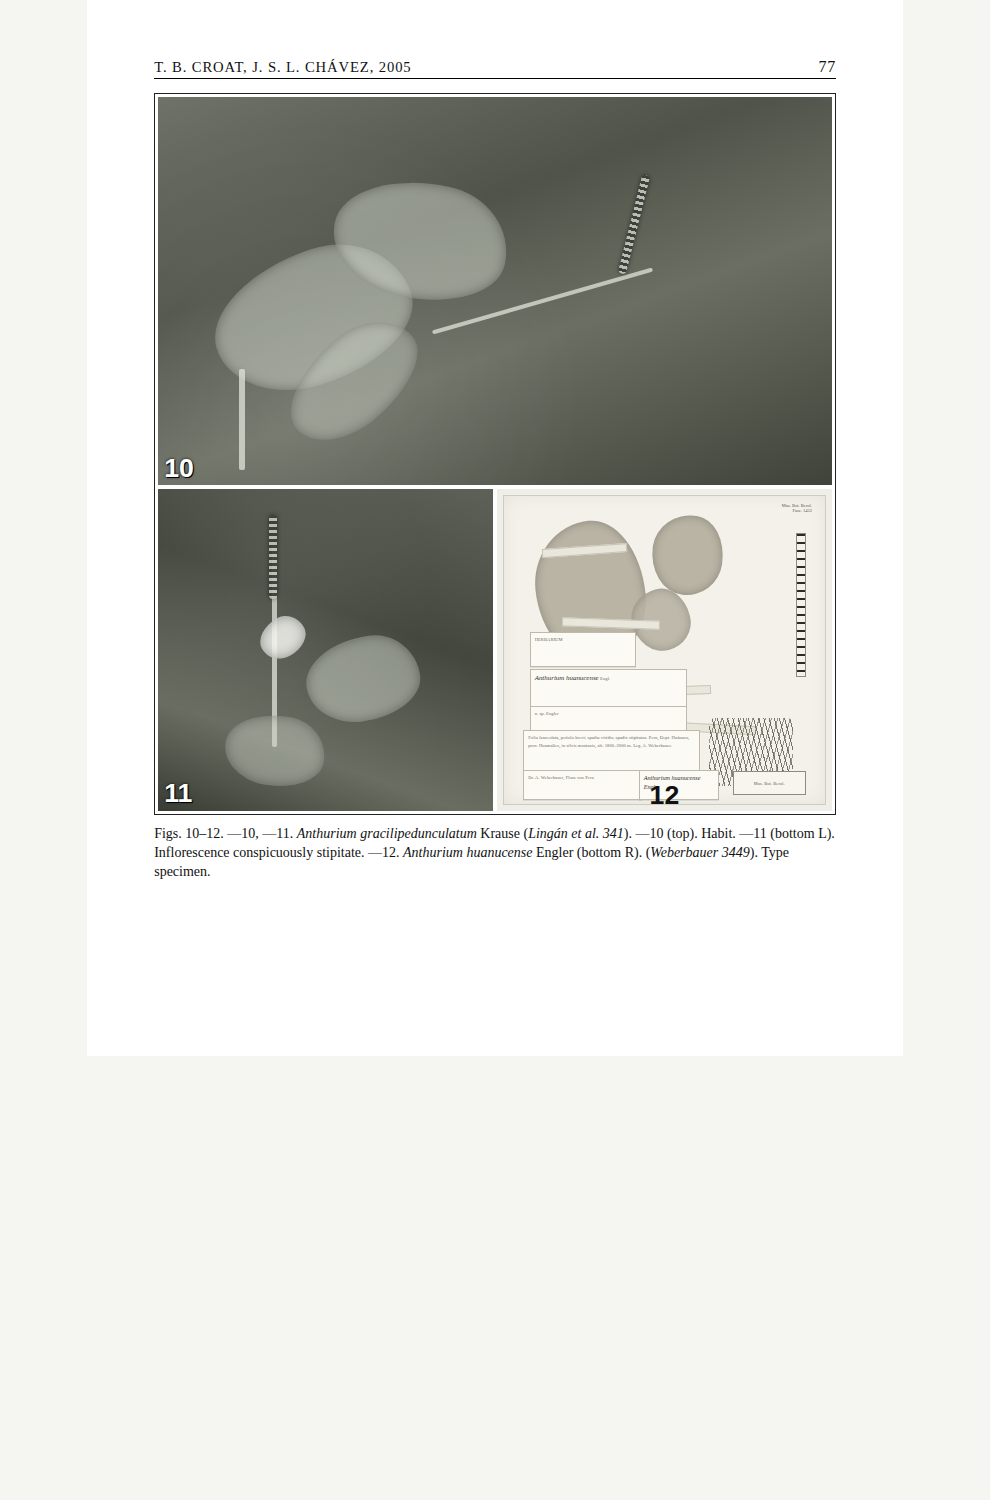T. B. Croat, J. S. L. Chávez, 2005 77
10
11
Mus. Bot. Berol.
Fasc. 1452
HERBARIUM
Anthurium huanucense Engl.
n. sp. Engler
Folia lanceolata, petiolo brevi; spatha viridis; spadix stipitatus. Peru, Dept. Huánuco, prov. Huamalíes, in silvis montanis, alt. 1800–2000 m. Leg. A. Weberbauer.
Dr. A. Weberbauer, Flora von Peru
Anthurium huanucense Engl.
Mus. Bot. Berol.
12
Figs. 10–12. —10, —11. Anthurium gracilipedunculatum Krause (Lingán et al. 341). —10 (top). Habit. —11 (bottom L). Inflorescence conspicuously stipitate. —12. Anthurium huanucense Engler (bottom R). (Weberbauer 3449). Type specimen.